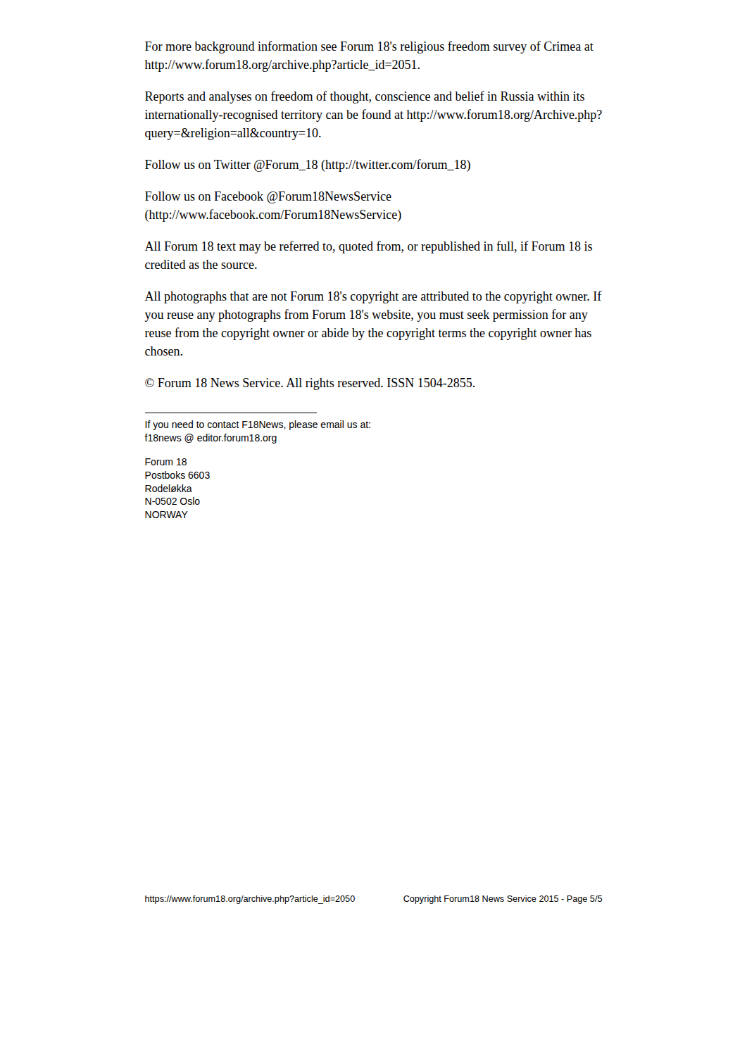For more background information see Forum 18's religious freedom survey of Crimea at http://www.forum18.org/archive.php?article_id=2051.
Reports and analyses on freedom of thought, conscience and belief in Russia within its internationally-recognised territory can be found at http://www.forum18.org/Archive.php?query=&religion=all&country=10.
Follow us on Twitter @Forum_18 (http://twitter.com/forum_18)
Follow us on Facebook @Forum18NewsService (http://www.facebook.com/Forum18NewsService)
All Forum 18 text may be referred to, quoted from, or republished in full, if Forum 18 is credited as the source.
All photographs that are not Forum 18's copyright are attributed to the copyright owner. If you reuse any photographs from Forum 18's website, you must seek permission for any reuse from the copyright owner or abide by the copyright terms the copyright owner has chosen.
© Forum 18 News Service. All rights reserved. ISSN 1504-2855.
If you need to contact F18News, please email us at:
f18news @ editor.forum18.org
Forum 18
Postboks 6603
Rodeløkka
N-0502 Oslo
NORWAY
https://www.forum18.org/archive.php?article_id=2050 Copyright Forum18 News Service 2015 - Page 5/5